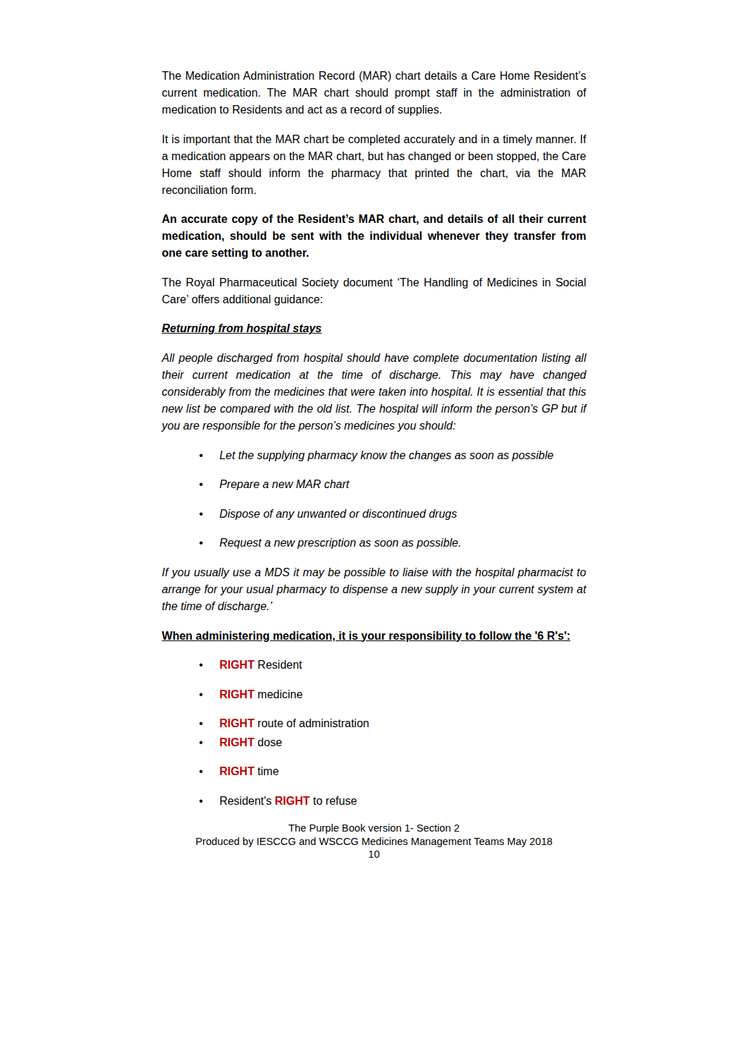The Medication Administration Record (MAR) chart details a Care Home Resident’s current medication. The MAR chart should prompt staff in the administration of medication to Residents and act as a record of supplies.
It is important that the MAR chart be completed accurately and in a timely manner. If a medication appears on the MAR chart, but has changed or been stopped, the Care Home staff should inform the pharmacy that printed the chart, via the MAR reconciliation form.
An accurate copy of the Resident’s MAR chart, and details of all their current medication, should be sent with the individual whenever they transfer from one care setting to another.
The Royal Pharmaceutical Society document ‘The Handling of Medicines in Social Care’ offers additional guidance:
Returning from hospital stays
All people discharged from hospital should have complete documentation listing all their current medication at the time of discharge. This may have changed considerably from the medicines that were taken into hospital. It is essential that this new list be compared with the old list. The hospital will inform the person’s GP but if you are responsible for the person’s medicines you should:
Let the supplying pharmacy know the changes as soon as possible
Prepare a new MAR chart
Dispose of any unwanted or discontinued drugs
Request a new prescription as soon as possible.
If you usually use a MDS it may be possible to liaise with the hospital pharmacist to arrange for your usual pharmacy to dispense a new supply in your current system at the time of discharge.’
When administering medication, it is your responsibility to follow the '6 R's':
RIGHT Resident
RIGHT medicine
RIGHT route of administration
RIGHT dose
RIGHT time
Resident's RIGHT to refuse
The Purple Book version 1- Section 2
Produced by IESCCG and WSCCG Medicines Management Teams May 2018
10